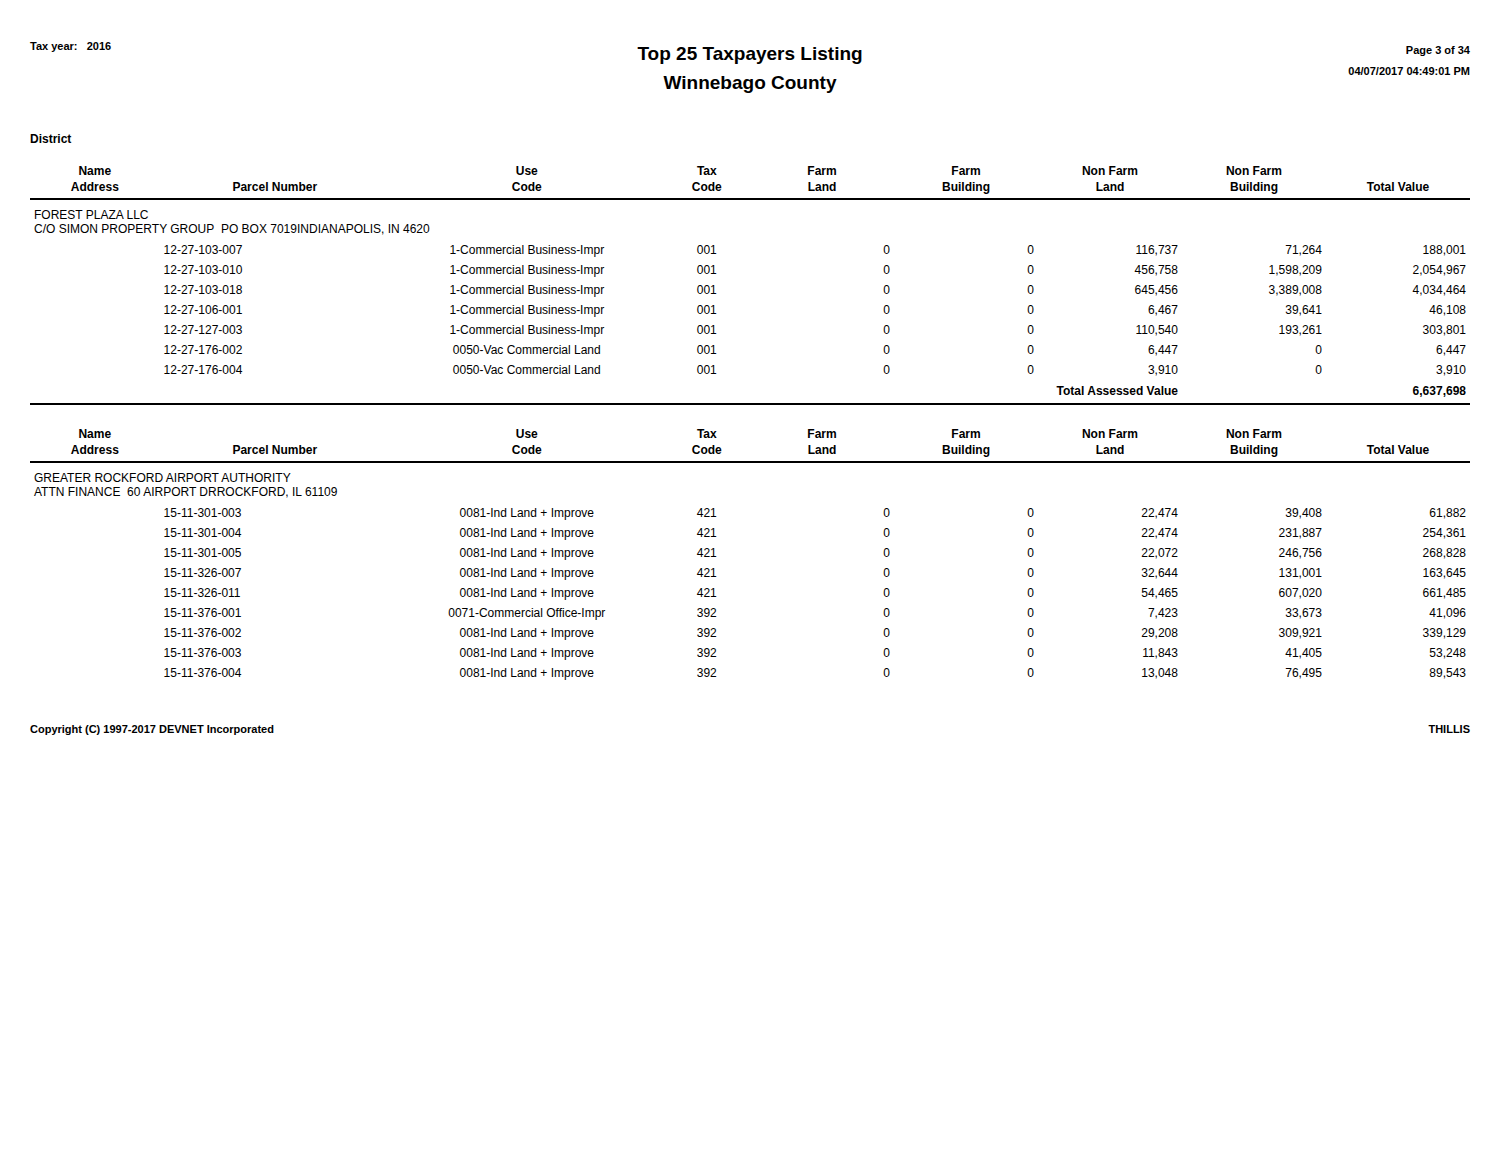Tax year: 2016
Page 3 of 34
04/07/2017 04:49:01 PM
Top 25 Taxpayers Listing
Winnebago County
District
| Name | | Use | Tax | Farm | Farm | Non Farm | Non Farm | |
| --- | --- | --- | --- | --- | --- | --- | --- | --- |
| Address | Parcel Number | Code | Code | Land | Building | Land | Building | Total Value |
| FOREST PLAZA LLC |
| C/O SIMON PROPERTY GROUP PO BOX 7019INDIANAPOLIS, IN 4620 |
| | 12-27-103-007 | 1-Commercial Business-Impr | 001 | 0 | 0 | 116,737 | 71,264 | 188,001 |
| | 12-27-103-010 | 1-Commercial Business-Impr | 001 | 0 | 0 | 456,758 | 1,598,209 | 2,054,967 |
| | 12-27-103-018 | 1-Commercial Business-Impr | 001 | 0 | 0 | 645,456 | 3,389,008 | 4,034,464 |
| | 12-27-106-001 | 1-Commercial Business-Impr | 001 | 0 | 0 | 6,467 | 39,641 | 46,108 |
| | 12-27-127-003 | 1-Commercial Business-Impr | 001 | 0 | 0 | 110,540 | 193,261 | 303,801 |
| | 12-27-176-002 | 0050-Vac Commercial Land | 001 | 0 | 0 | 6,447 | 0 | 6,447 |
| | 12-27-176-004 | 0050-Vac Commercial Land | 001 | 0 | 0 | 3,910 | 0 | 3,910 |
| Total Assessed Value | | 6,637,698 |
| Name | | Use | Tax | Farm | Farm | Non Farm | Non Farm | |
| --- | --- | --- | --- | --- | --- | --- | --- | --- |
| Address | Parcel Number | Code | Code | Land | Building | Land | Building | Total Value |
| GREATER ROCKFORD AIRPORT AUTHORITY |
| ATTN FINANCE 60 AIRPORT DRROCKFORD, IL 61109 |
| | 15-11-301-003 | 0081-Ind Land + Improve | 421 | 0 | 0 | 22,474 | 39,408 | 61,882 |
| | 15-11-301-004 | 0081-Ind Land + Improve | 421 | 0 | 0 | 22,474 | 231,887 | 254,361 |
| | 15-11-301-005 | 0081-Ind Land + Improve | 421 | 0 | 0 | 22,072 | 246,756 | 268,828 |
| | 15-11-326-007 | 0081-Ind Land + Improve | 421 | 0 | 0 | 32,644 | 131,001 | 163,645 |
| | 15-11-326-011 | 0081-Ind Land + Improve | 421 | 0 | 0 | 54,465 | 607,020 | 661,485 |
| | 15-11-376-001 | 0071-Commercial Office-Impr | 392 | 0 | 0 | 7,423 | 33,673 | 41,096 |
| | 15-11-376-002 | 0081-Ind Land + Improve | 392 | 0 | 0 | 29,208 | 309,921 | 339,129 |
| | 15-11-376-003 | 0081-Ind Land + Improve | 392 | 0 | 0 | 11,843 | 41,405 | 53,248 |
| | 15-11-376-004 | 0081-Ind Land + Improve | 392 | 0 | 0 | 13,048 | 76,495 | 89,543 |
Copyright (C) 1997-2017 DEVNET Incorporated THILLIS